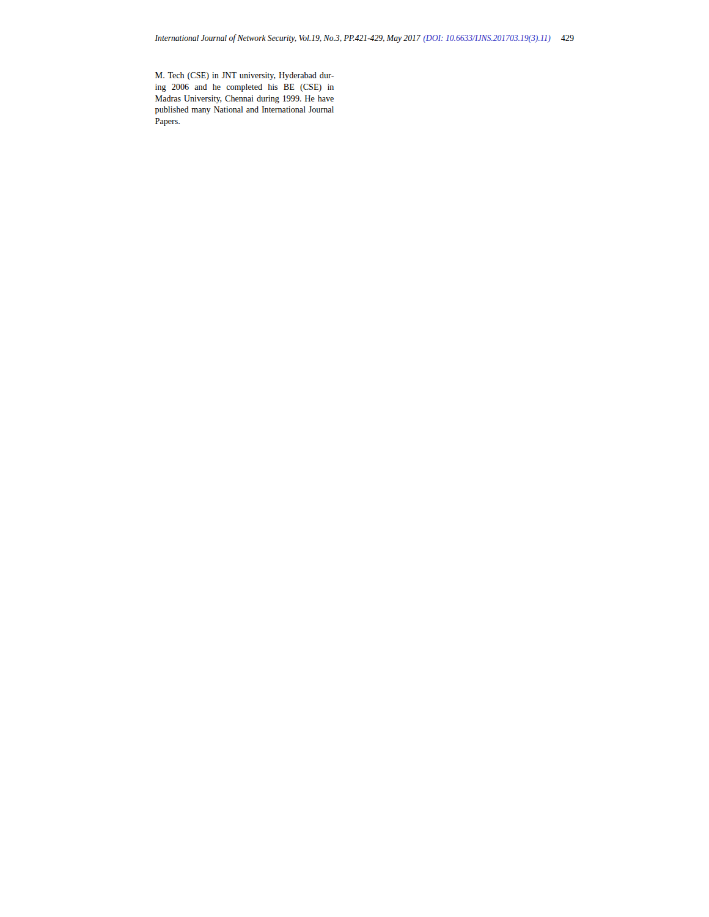International Journal of Network Security, Vol.19, No.3, PP.421-429, May 2017 (DOI: 10.6633/IJNS.201703.19(3).11) 429
M. Tech (CSE) in JNT university, Hyderabad during 2006 and he completed his BE (CSE) in Madras University, Chennai during 1999. He have published many National and International Journal Papers.